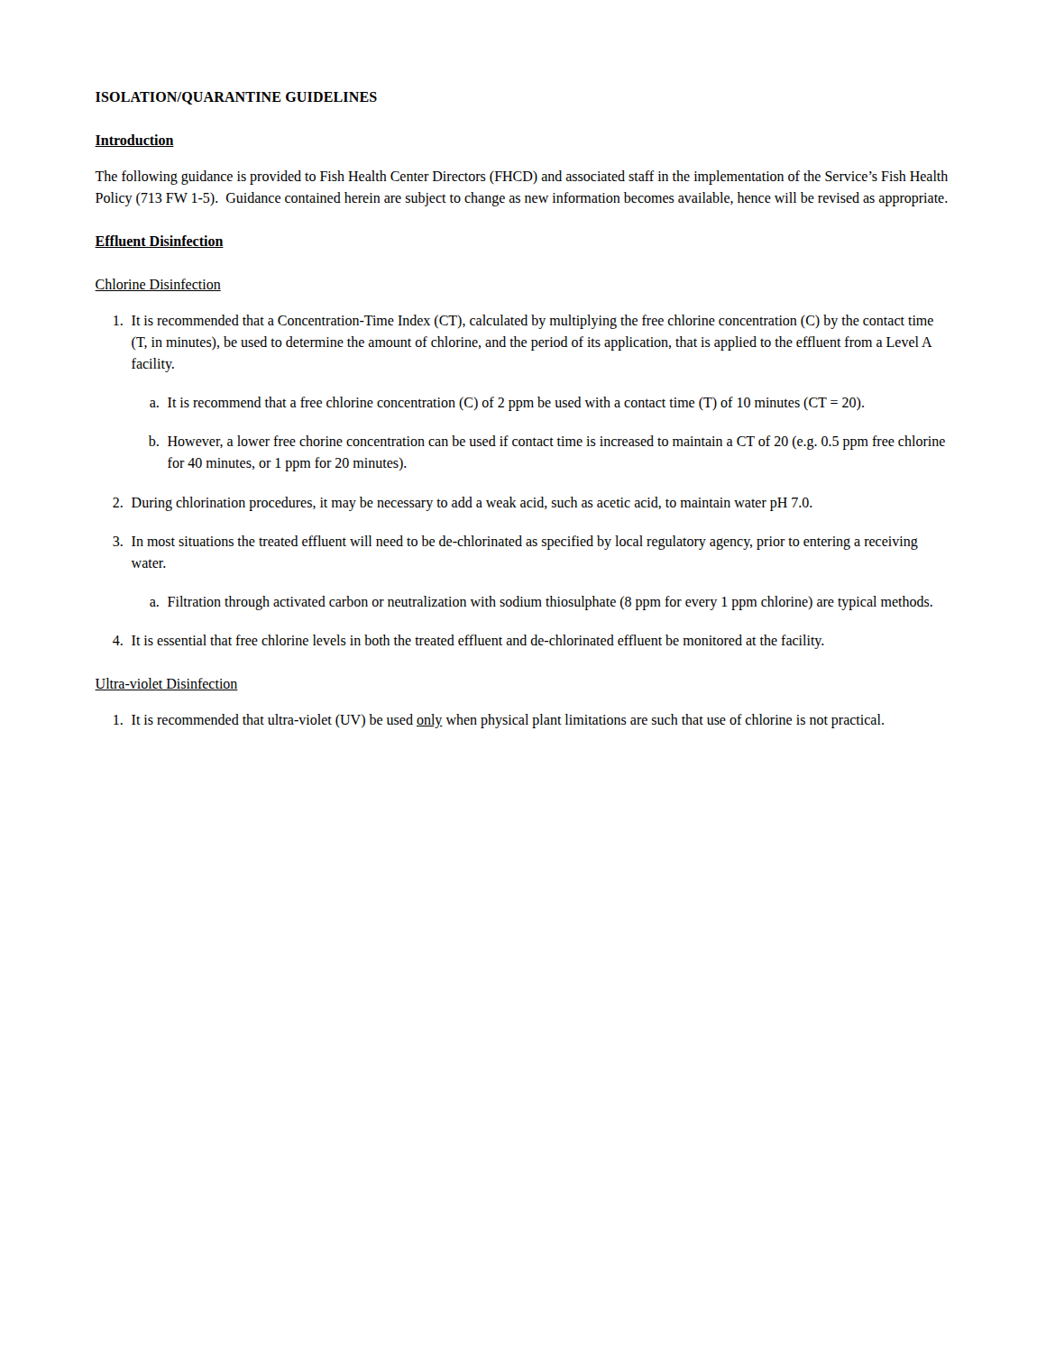ISOLATION/QUARANTINE GUIDELINES
Introduction
The following guidance is provided to Fish Health Center Directors (FHCD) and associated staff in the implementation of the Service’s Fish Health Policy (713 FW 1-5). Guidance contained herein are subject to change as new information becomes available, hence will be revised as appropriate.
Effluent Disinfection
Chlorine Disinfection
It is recommended that a Concentration-Time Index (CT), calculated by multiplying the free chlorine concentration (C) by the contact time (T, in minutes), be used to determine the amount of chlorine, and the period of its application, that is applied to the effluent from a Level A facility.
It is recommend that a free chlorine concentration (C) of 2 ppm be used with a contact time (T) of 10 minutes (CT = 20).
However, a lower free chorine concentration can be used if contact time is increased to maintain a CT of 20 (e.g. 0.5 ppm free chlorine for 40 minutes, or 1 ppm for 20 minutes).
During chlorination procedures, it may be necessary to add a weak acid, such as acetic acid, to maintain water pH 7.0.
In most situations the treated effluent will need to be de-chlorinated as specified by local regulatory agency, prior to entering a receiving water.
Filtration through activated carbon or neutralization with sodium thiosulphate (8 ppm for every 1 ppm chlorine) are typical methods.
It is essential that free chlorine levels in both the treated effluent and de-chlorinated effluent be monitored at the facility.
Ultra-violet Disinfection
It is recommended that ultra-violet (UV) be used only when physical plant limitations are such that use of chlorine is not practical.